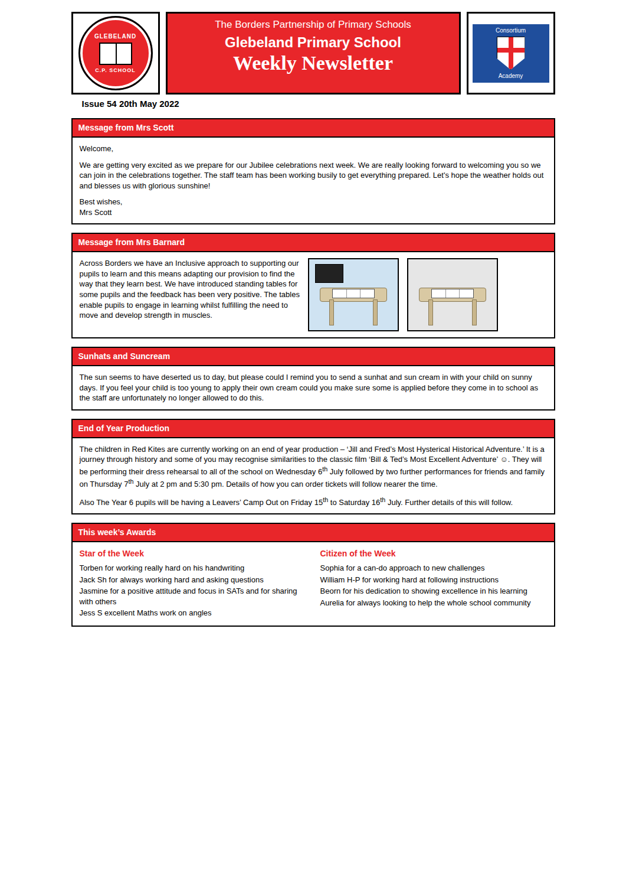GLEBELAND
C.P. SCHOOL
The Borders Partnership of Primary Schools
Glebeland Primary School
Weekly Newsletter
Consortium
Academy
Issue 54 20th May 2022
Message from Mrs Scott
Welcome,
We are getting very excited as we prepare for our Jubilee celebrations next week. We are really looking forward to welcoming you so we can join in the celebrations together. The staff team has been working busily to get everything prepared. Let's hope the weather holds out and blesses us with glorious sunshine!
Best wishes,
Mrs Scott
Message from Mrs Barnard
Across Borders we have an Inclusive approach to supporting our pupils to learn and this means adapting our provision to find the way that they learn best. We have introduced standing tables for some pupils and the feedback has been very positive. The tables enable pupils to engage in learning whilst fulfilling the need to move and develop strength in muscles.
Sunhats and Suncream
The sun seems to have deserted us to day, but please could I remind you to send a sunhat and sun cream in with your child on sunny days. If you feel your child is too young to apply their own cream could you make sure some is applied before they come in to school as the staff are unfortunately no longer allowed to do this.
End of Year Production
The children in Red Kites are currently working on an end of year production – ‘Jill and Fred’s Most Hysterical Historical Adventure.’ It is a journey through history and some of you may recognise similarities to the classic film ‘Bill & Ted’s Most Excellent Adventure’ ☺. They will be performing their dress rehearsal to all of the school on Wednesday 6th July followed by two further performances for friends and family on Thursday 7th July at 2 pm and 5:30 pm. Details of how you can order tickets will follow nearer the time.
Also The Year 6 pupils will be having a Leavers’ Camp Out on Friday 15th to Saturday 16th July. Further details of this will follow.
This week’s Awards
Star of the Week
Torben for working really hard on his handwriting
Jack Sh for always working hard and asking questions
Jasmine for a positive attitude and focus in SATs and for sharing with others
Jess S excellent Maths work on angles
Citizen of the Week
Sophia for a can-do approach to new challenges
William H-P for working hard at following instructions
Beorn for his dedication to showing excellence in his learning
Aurelia for always looking to help the whole school community